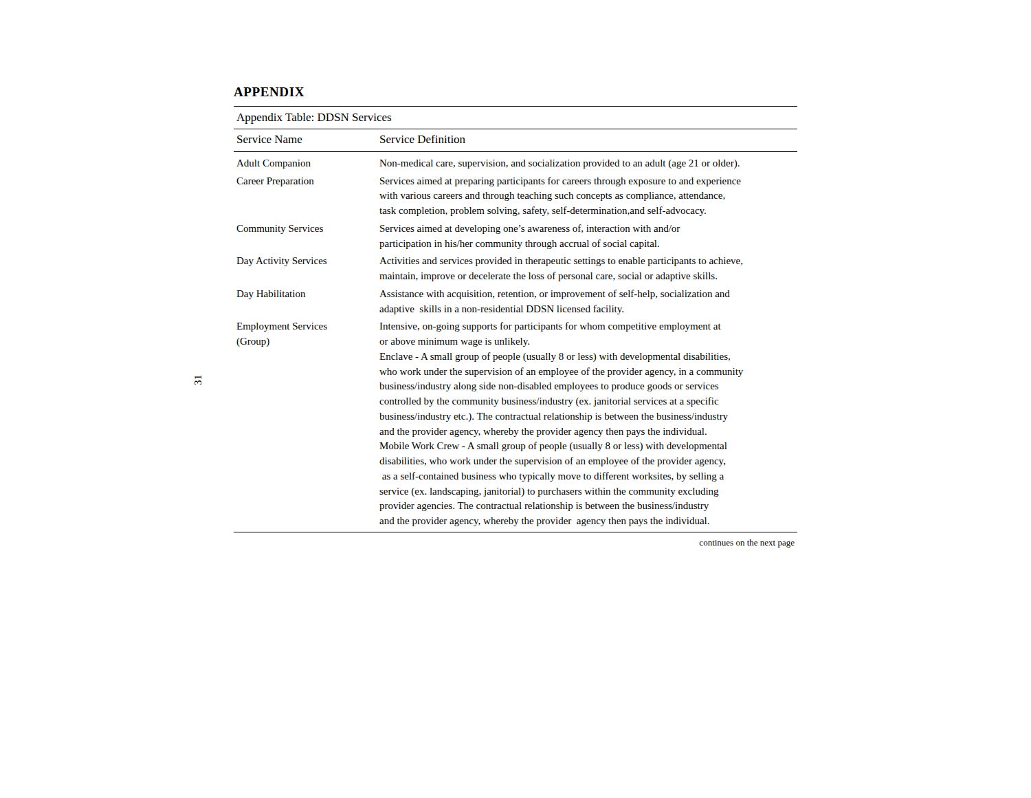31
APPENDIX
Appendix Table: DDSN Services
| Service Name | Service Definition |
| --- | --- |
| Adult Companion | Non-medical care, supervision, and socialization provided to an adult (age 21 or older). |
| Career Preparation | Services aimed at preparing participants for careers through exposure to and experience with various careers and through teaching such concepts as compliance, attendance, task completion, problem solving, safety, self-determination,and self-advocacy. |
| Community Services | Services aimed at developing one’s awareness of, interaction with and/or participation in his/her community through accrual of social capital. |
| Day Activity Services | Activities and services provided in therapeutic settings to enable participants to achieve, maintain, improve or decelerate the loss of personal care, social or adaptive skills. |
| Day Habilitation | Assistance with acquisition, retention, or improvement of self-help, socialization and adaptive skills in a non-residential DDSN licensed facility. |
| Employment Services (Group) | Intensive, on-going supports for participants for whom competitive employment at or above minimum wage is unlikely. Enclave - A small group of people (usually 8 or less) with developmental disabilities, who work under the supervision of an employee of the provider agency, in a community business/industry along side non-disabled employees to produce goods or services controlled by the community business/industry (ex. janitorial services at a specific business/industry etc.). The contractual relationship is between the business/industry and the provider agency, whereby the provider agency then pays the individual. Mobile Work Crew - A small group of people (usually 8 or less) with developmental disabilities, who work under the supervision of an employee of the provider agency, as a self-contained business who typically move to different worksites, by selling a service (ex. landscaping, janitorial) to purchasers within the community excluding provider agencies. The contractual relationship is between the business/industry and the provider agency, whereby the provider agency then pays the individual. |
continues on the next page